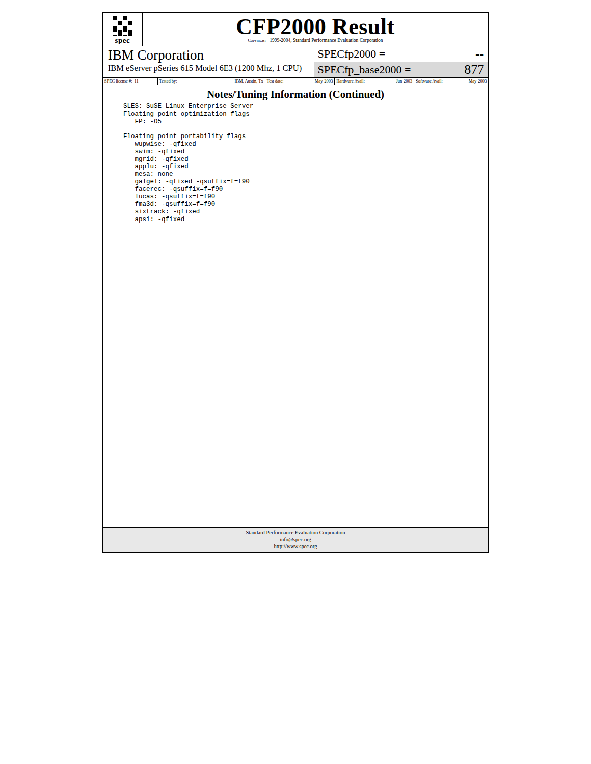spec
CFP2000 Result
Copyright 1999-2004, Standard Performance Evaluation Corporation
IBM Corporation
IBM eServer pSeries 615 Model 6E3 (1200 Mhz, 1 CPU)
SPECfp2000 =
--
SPECfp_base2000 =
877
SPEC license #:11
Tested by:IBM, Austin, Tx
Test date:May-2003
Hardware Avail:Jun-2003
Software Avail:May-2003
Notes/Tuning Information (Continued)
SLES: SuSE Linux Enterprise Server
Floating point optimization flags
   FP: -O5

Floating point portability flags
   wupwise: -qfixed
   swim: -qfixed
   mgrid: -qfixed
   applu: -qfixed
   mesa: none
   galgel: -qfixed -qsuffix=f=f90
   facerec: -qsuffix=f=f90
   lucas: -qsuffix=f=f90
   fma3d: -qsuffix=f=f90
   sixtrack: -qfixed
   apsi: -qfixed
Standard Performance Evaluation Corporation
info@spec.org
http://www.spec.org